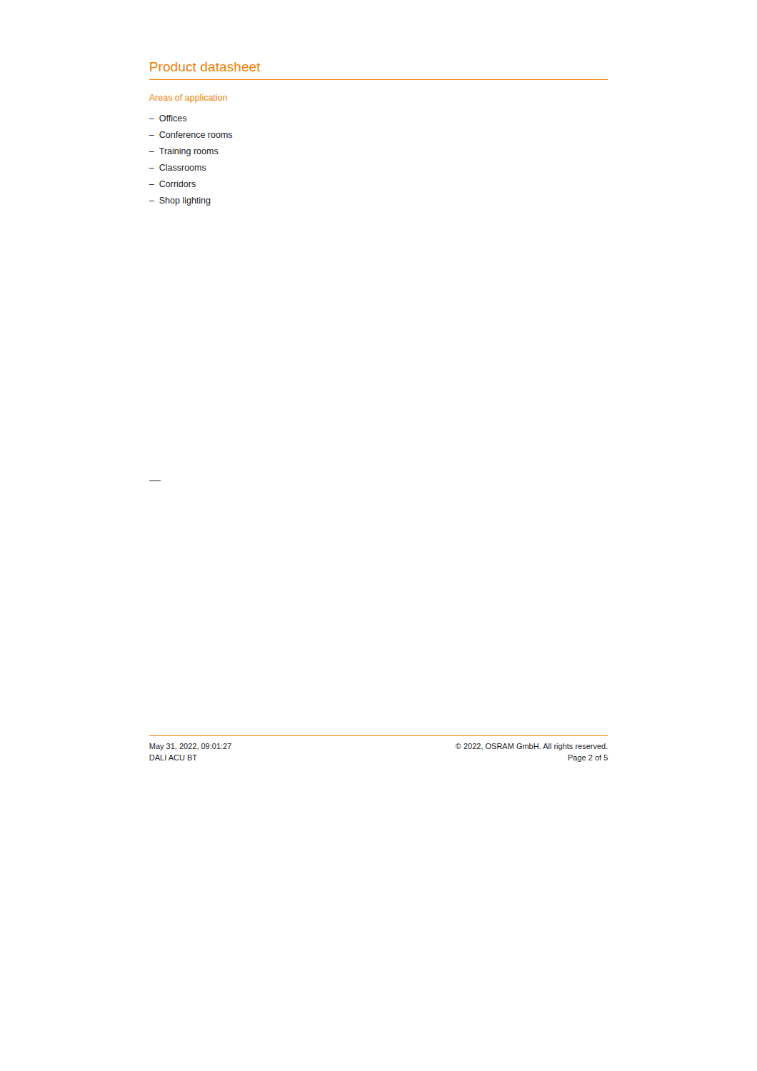Product datasheet
Areas of application
Offices
Conference rooms
Training rooms
Classrooms
Corridors
Shop lighting
May 31, 2022, 09:01:27
DALI ACU BT
© 2022, OSRAM GmbH. All rights reserved.
Page 2 of 5